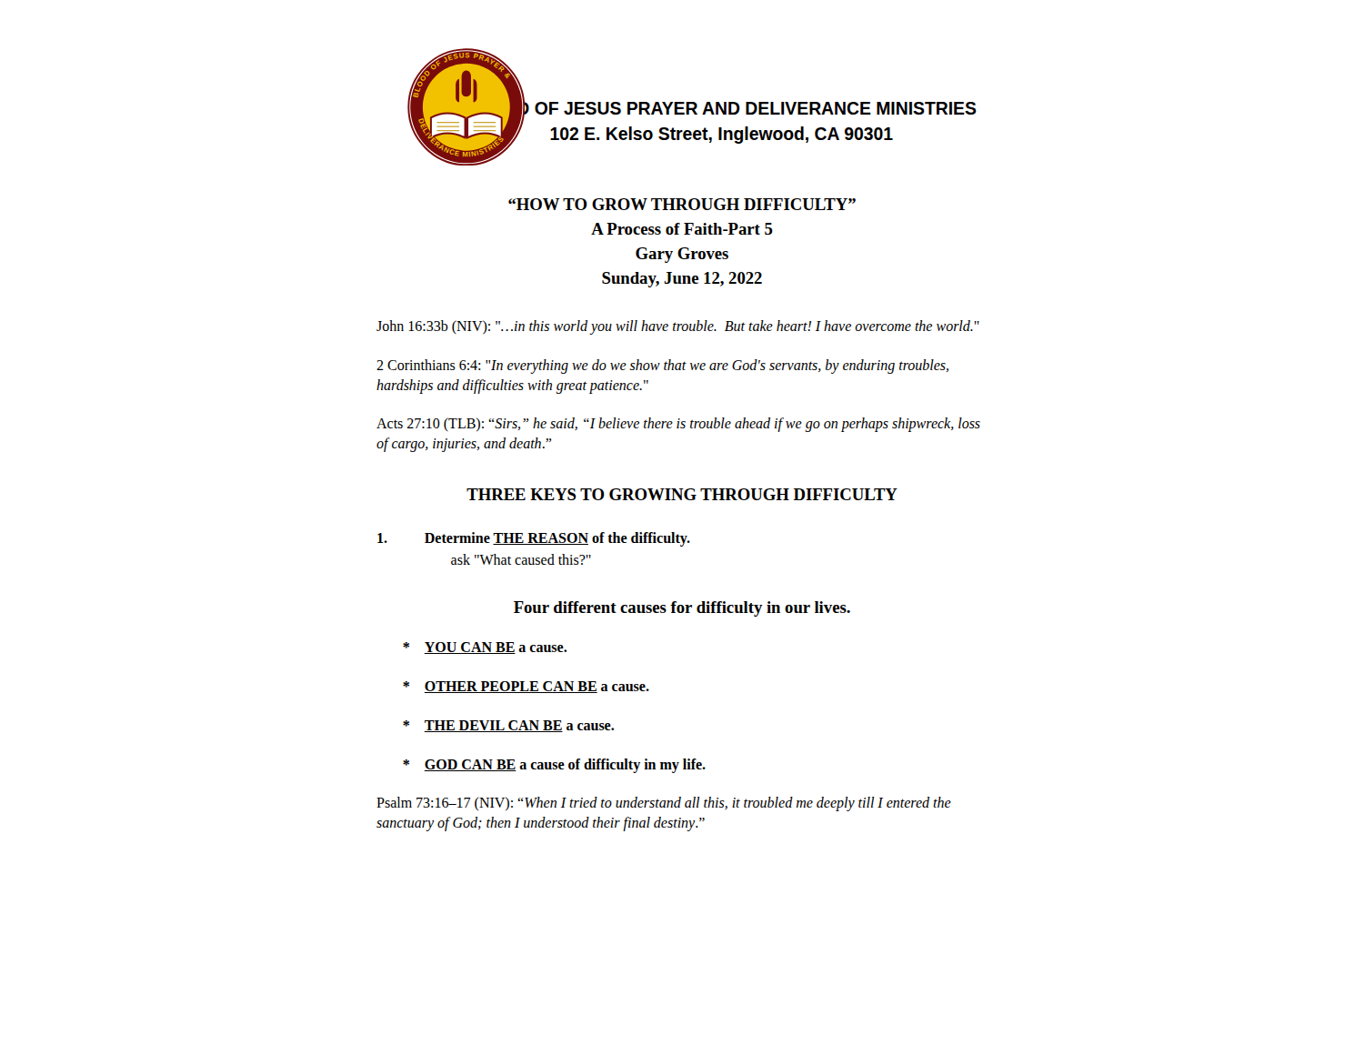BLOOD OF JESUS PRAYER & DELIVERANCE MINISTRIES
BLOOD OF JESUS PRAYER AND DELIVERANCE MINISTRIES
102 E. Kelso Street, Inglewood, CA 90301
“HOW TO GROW THROUGH DIFFICULTY”
A Process of Faith-Part 5
Gary Groves
Sunday, June 12, 2022
John 16:33b (NIV): "…in this world you will have trouble. But take heart! I have overcome the world."
2 Corinthians 6:4: "In everything we do we show that we are God's servants, by enduring troubles, hardships and difficulties with great patience."
Acts 27:10 (TLB): “Sirs,” he said, “I believe there is trouble ahead if we go on perhaps shipwreck, loss of cargo, injuries, and death.”
THREE KEYS TO GROWING THROUGH DIFFICULTY
1. Determine THE REASON of the difficulty.
ask "What caused this?"
Four different causes for difficulty in our lives.
*YOU CAN BE a cause.
*OTHER PEOPLE CAN BE a cause.
*THE DEVIL CAN BE a cause.
*GOD CAN BE a cause of difficulty in my life.
Psalm 73:16–17 (NIV): “When I tried to understand all this, it troubled me deeply till I entered the sanctuary of God; then I understood their final destiny.”